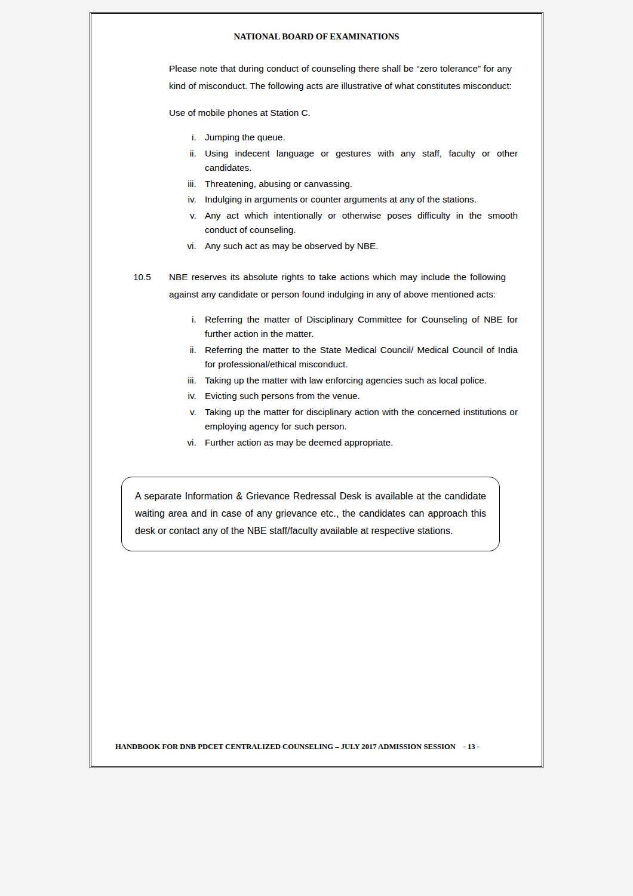NATIONAL BOARD OF EXAMINATIONS
Please note that during conduct of counseling there shall be “zero tolerance” for any kind of misconduct. The following acts are illustrative of what constitutes misconduct:
Use of mobile phones at Station C.
Jumping the queue.
Using indecent language or gestures with any staff, faculty or other candidates.
Threatening, abusing or canvassing.
Indulging in arguments or counter arguments at any of the stations.
Any act which intentionally or otherwise poses difficulty in the smooth conduct of counseling.
Any such act as may be observed by NBE.
10.5
NBE reserves its absolute rights to take actions which may include the following against any candidate or person found indulging in any of above mentioned acts:
Referring the matter of Disciplinary Committee for Counseling of NBE for further action in the matter.
Referring the matter to the State Medical Council/ Medical Council of India for professional/ethical misconduct.
Taking up the matter with law enforcing agencies such as local police.
Evicting such persons from the venue.
Taking up the matter for disciplinary action with the concerned institutions or employing agency for such person.
Further action as may be deemed appropriate.
A separate Information & Grievance Redressal Desk is available at the candidate waiting area and in case of any grievance etc., the candidates can approach this desk or contact any of the NBE staff/faculty available at respective stations.
HANDBOOK FOR DNB PDCET CENTRALIZED COUNSELING – JULY 2017 ADMISSION SESSION - 13 -